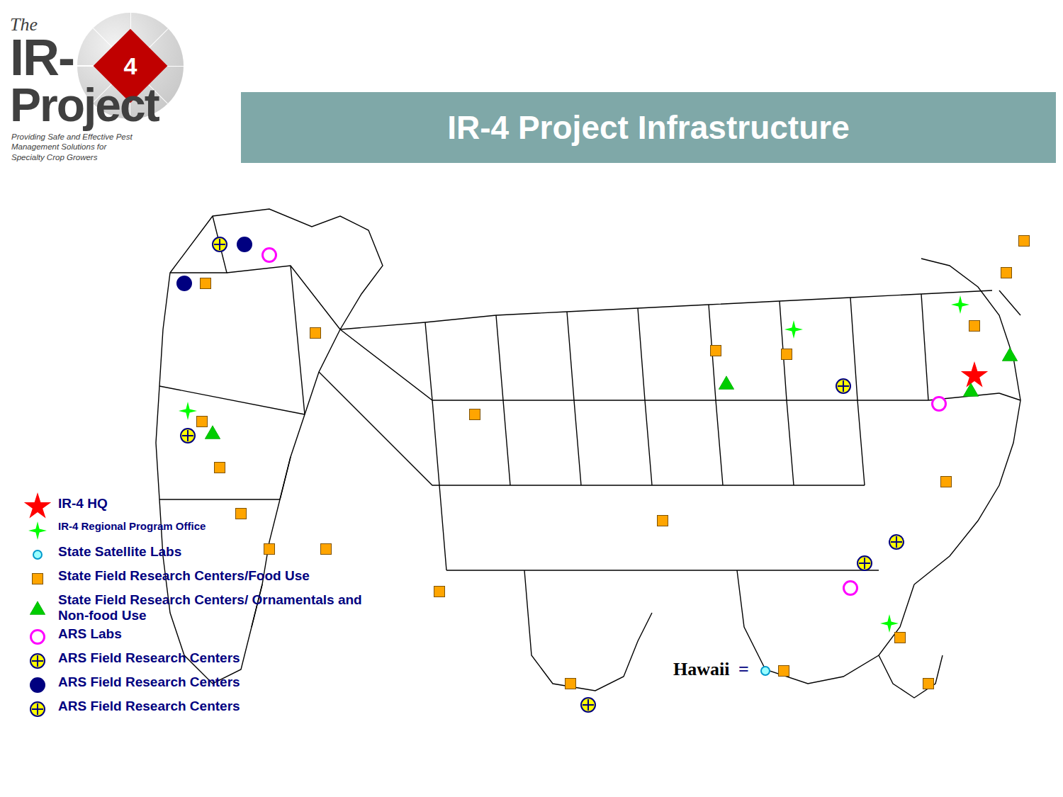4
The
IR-
Project
Providing Safe and Effective Pest
Management Solutions for
Specialty Crop Growers
IR-4 Project Infrastructure
Hawaii =
IR-4 HQ
IR-4 Regional Program Office
State Satellite Labs
State Field Research Centers/Food Use
State Field Research Centers/ Ornamentals and
Non-food Use
ARS Labs
ARS Field Research Centers
ARS Field Research Centers
ARS Field Research Centers